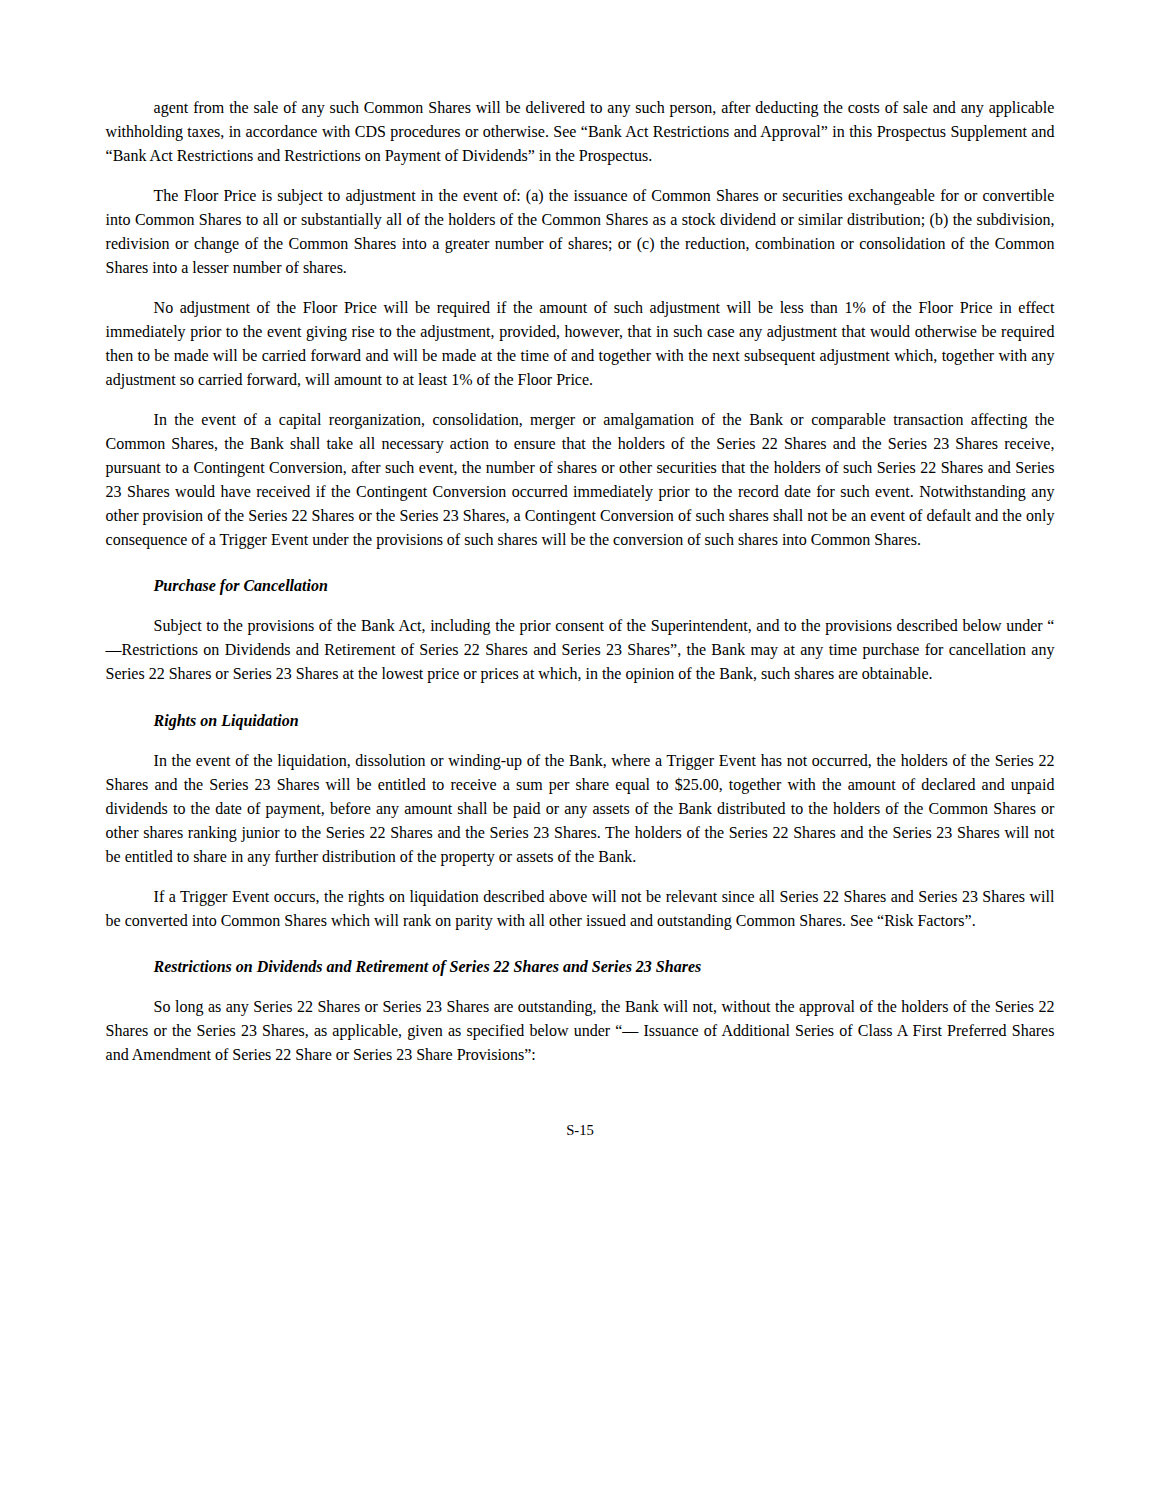agent from the sale of any such Common Shares will be delivered to any such person, after deducting the costs of sale and any applicable withholding taxes, in accordance with CDS procedures or otherwise. See “Bank Act Restrictions and Approval” in this Prospectus Supplement and “Bank Act Restrictions and Restrictions on Payment of Dividends” in the Prospectus.
The Floor Price is subject to adjustment in the event of: (a) the issuance of Common Shares or securities exchangeable for or convertible into Common Shares to all or substantially all of the holders of the Common Shares as a stock dividend or similar distribution; (b) the subdivision, redivision or change of the Common Shares into a greater number of shares; or (c) the reduction, combination or consolidation of the Common Shares into a lesser number of shares.
No adjustment of the Floor Price will be required if the amount of such adjustment will be less than 1% of the Floor Price in effect immediately prior to the event giving rise to the adjustment, provided, however, that in such case any adjustment that would otherwise be required then to be made will be carried forward and will be made at the time of and together with the next subsequent adjustment which, together with any adjustment so carried forward, will amount to at least 1% of the Floor Price.
In the event of a capital reorganization, consolidation, merger or amalgamation of the Bank or comparable transaction affecting the Common Shares, the Bank shall take all necessary action to ensure that the holders of the Series 22 Shares and the Series 23 Shares receive, pursuant to a Contingent Conversion, after such event, the number of shares or other securities that the holders of such Series 22 Shares and Series 23 Shares would have received if the Contingent Conversion occurred immediately prior to the record date for such event. Notwithstanding any other provision of the Series 22 Shares or the Series 23 Shares, a Contingent Conversion of such shares shall not be an event of default and the only consequence of a Trigger Event under the provisions of such shares will be the conversion of such shares into Common Shares.
Purchase for Cancellation
Subject to the provisions of the Bank Act, including the prior consent of the Superintendent, and to the provisions described below under “ —Restrictions on Dividends and Retirement of Series 22 Shares and Series 23 Shares”, the Bank may at any time purchase for cancellation any Series 22 Shares or Series 23 Shares at the lowest price or prices at which, in the opinion of the Bank, such shares are obtainable.
Rights on Liquidation
In the event of the liquidation, dissolution or winding-up of the Bank, where a Trigger Event has not occurred, the holders of the Series 22 Shares and the Series 23 Shares will be entitled to receive a sum per share equal to $25.00, together with the amount of declared and unpaid dividends to the date of payment, before any amount shall be paid or any assets of the Bank distributed to the holders of the Common Shares or other shares ranking junior to the Series 22 Shares and the Series 23 Shares. The holders of the Series 22 Shares and the Series 23 Shares will not be entitled to share in any further distribution of the property or assets of the Bank.
If a Trigger Event occurs, the rights on liquidation described above will not be relevant since all Series 22 Shares and Series 23 Shares will be converted into Common Shares which will rank on parity with all other issued and outstanding Common Shares. See “Risk Factors”.
Restrictions on Dividends and Retirement of Series 22 Shares and Series 23 Shares
So long as any Series 22 Shares or Series 23 Shares are outstanding, the Bank will not, without the approval of the holders of the Series 22 Shares or the Series 23 Shares, as applicable, given as specified below under “— Issuance of Additional Series of Class A First Preferred Shares and Amendment of Series 22 Share or Series 23 Share Provisions”:
S-15